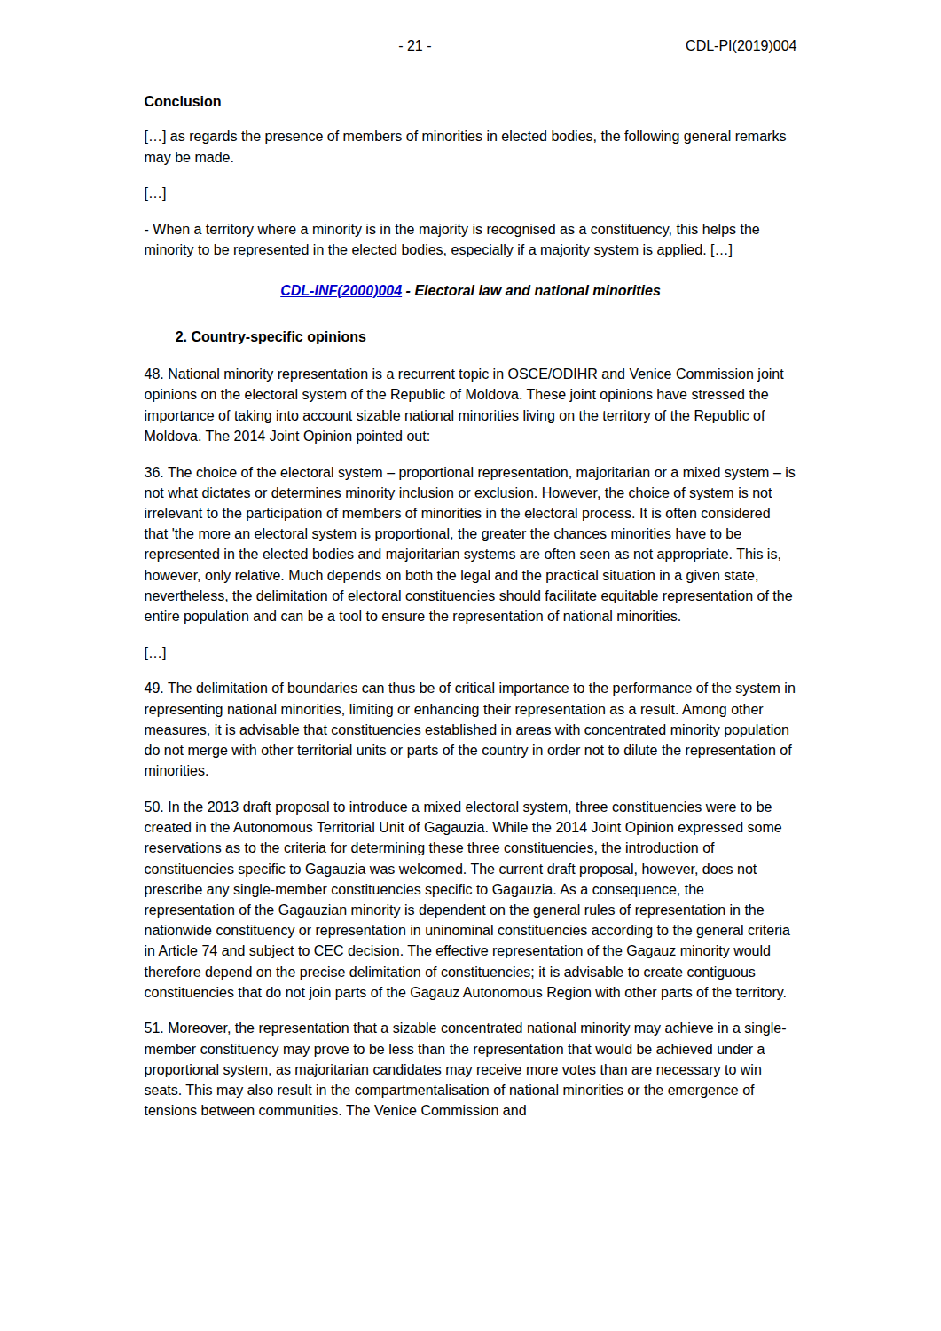- 21 - CDL-PI(2019)004
Conclusion
[…] as regards the presence of members of minorities in elected bodies, the following general remarks may be made.
[…]
- When a territory where a minority is in the majority is recognised as a constituency, this helps the minority to be represented in the elected bodies, especially if a majority system is applied. […]
CDL-INF(2000)004 - Electoral law and national minorities
2. Country-specific opinions
48. National minority representation is a recurrent topic in OSCE/ODIHR and Venice Commission joint opinions on the electoral system of the Republic of Moldova. These joint opinions have stressed the importance of taking into account sizable national minorities living on the territory of the Republic of Moldova. The 2014 Joint Opinion pointed out:
36. The choice of the electoral system – proportional representation, majoritarian or a mixed system – is not what dictates or determines minority inclusion or exclusion. However, the choice of system is not irrelevant to the participation of members of minorities in the electoral process. It is often considered that 'the more an electoral system is proportional, the greater the chances minorities have to be represented in the elected bodies and majoritarian systems are often seen as not appropriate. This is, however, only relative. Much depends on both the legal and the practical situation in a given state, nevertheless, the delimitation of electoral constituencies should facilitate equitable representation of the entire population and can be a tool to ensure the representation of national minorities.
[…]
49. The delimitation of boundaries can thus be of critical importance to the performance of the system in representing national minorities, limiting or enhancing their representation as a result. Among other measures, it is advisable that constituencies established in areas with concentrated minority population do not merge with other territorial units or parts of the country in order not to dilute the representation of minorities.
50. In the 2013 draft proposal to introduce a mixed electoral system, three constituencies were to be created in the Autonomous Territorial Unit of Gagauzia. While the 2014 Joint Opinion expressed some reservations as to the criteria for determining these three constituencies, the introduction of constituencies specific to Gagauzia was welcomed. The current draft proposal, however, does not prescribe any single-member constituencies specific to Gagauzia. As a consequence, the representation of the Gagauzian minority is dependent on the general rules of representation in the nationwide constituency or representation in uninominal constituencies according to the general criteria in Article 74 and subject to CEC decision. The effective representation of the Gagauz minority would therefore depend on the precise delimitation of constituencies; it is advisable to create contiguous constituencies that do not join parts of the Gagauz Autonomous Region with other parts of the territory.
51. Moreover, the representation that a sizable concentrated national minority may achieve in a single-member constituency may prove to be less than the representation that would be achieved under a proportional system, as majoritarian candidates may receive more votes than are necessary to win seats. This may also result in the compartmentalisation of national minorities or the emergence of tensions between communities. The Venice Commission and